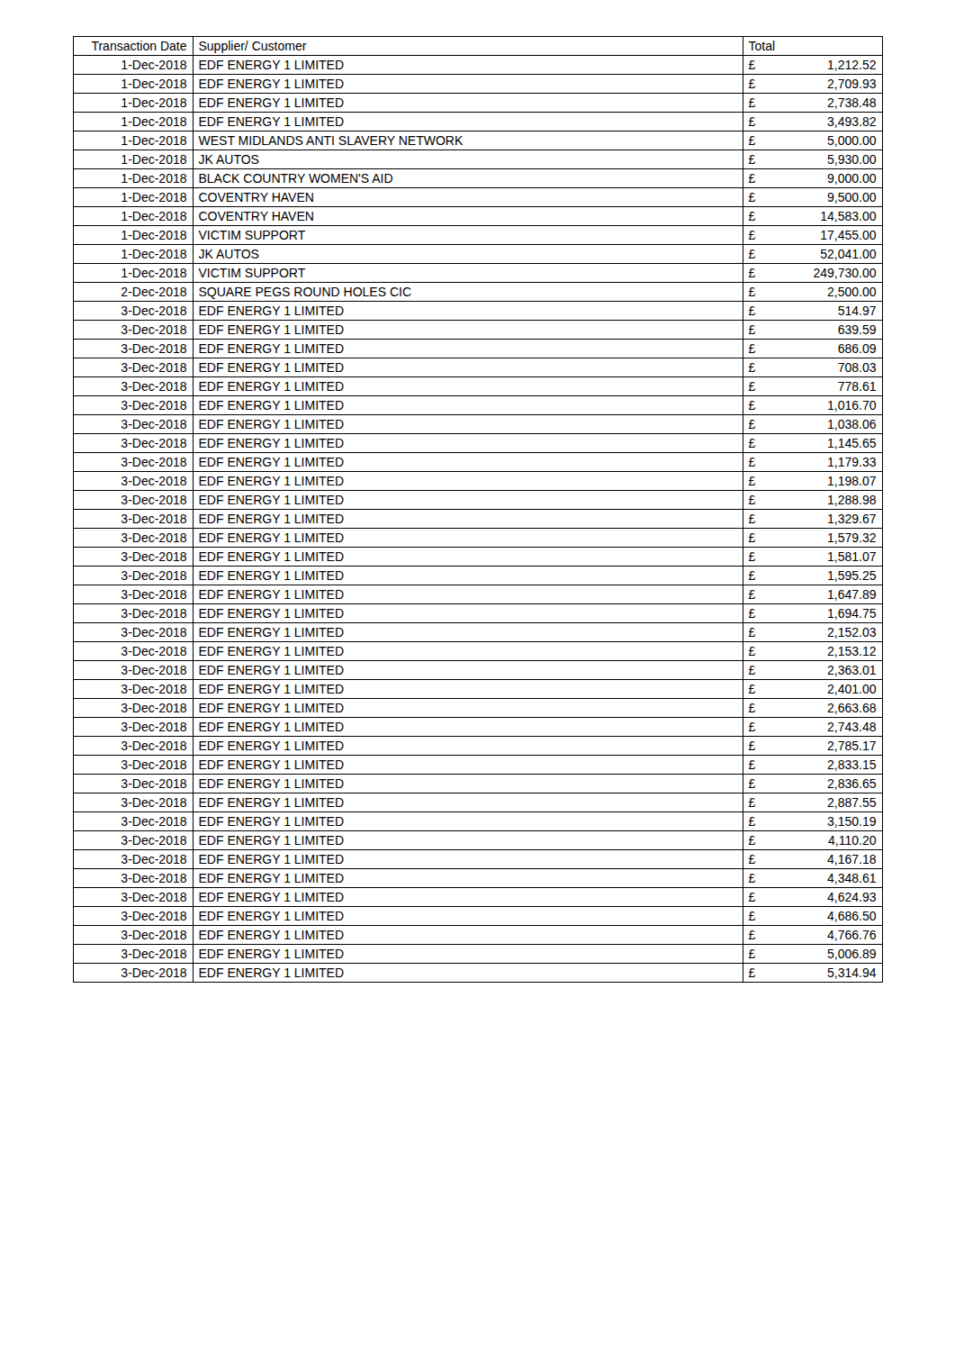| Transaction Date | Supplier/ Customer | Total |
| --- | --- | --- |
| 1-Dec-2018 | EDF ENERGY 1 LIMITED | £ | 1,212.52 |
| 1-Dec-2018 | EDF ENERGY 1 LIMITED | £ | 2,709.93 |
| 1-Dec-2018 | EDF ENERGY 1 LIMITED | £ | 2,738.48 |
| 1-Dec-2018 | EDF ENERGY 1 LIMITED | £ | 3,493.82 |
| 1-Dec-2018 | WEST MIDLANDS ANTI SLAVERY NETWORK | £ | 5,000.00 |
| 1-Dec-2018 | JK AUTOS | £ | 5,930.00 |
| 1-Dec-2018 | BLACK COUNTRY WOMEN'S AID | £ | 9,000.00 |
| 1-Dec-2018 | COVENTRY HAVEN | £ | 9,500.00 |
| 1-Dec-2018 | COVENTRY HAVEN | £ | 14,583.00 |
| 1-Dec-2018 | VICTIM SUPPORT | £ | 17,455.00 |
| 1-Dec-2018 | JK AUTOS | £ | 52,041.00 |
| 1-Dec-2018 | VICTIM SUPPORT | £ | 249,730.00 |
| 2-Dec-2018 | SQUARE PEGS ROUND HOLES CIC | £ | 2,500.00 |
| 3-Dec-2018 | EDF ENERGY 1 LIMITED | £ | 514.97 |
| 3-Dec-2018 | EDF ENERGY 1 LIMITED | £ | 639.59 |
| 3-Dec-2018 | EDF ENERGY 1 LIMITED | £ | 686.09 |
| 3-Dec-2018 | EDF ENERGY 1 LIMITED | £ | 708.03 |
| 3-Dec-2018 | EDF ENERGY 1 LIMITED | £ | 778.61 |
| 3-Dec-2018 | EDF ENERGY 1 LIMITED | £ | 1,016.70 |
| 3-Dec-2018 | EDF ENERGY 1 LIMITED | £ | 1,038.06 |
| 3-Dec-2018 | EDF ENERGY 1 LIMITED | £ | 1,145.65 |
| 3-Dec-2018 | EDF ENERGY 1 LIMITED | £ | 1,179.33 |
| 3-Dec-2018 | EDF ENERGY 1 LIMITED | £ | 1,198.07 |
| 3-Dec-2018 | EDF ENERGY 1 LIMITED | £ | 1,288.98 |
| 3-Dec-2018 | EDF ENERGY 1 LIMITED | £ | 1,329.67 |
| 3-Dec-2018 | EDF ENERGY 1 LIMITED | £ | 1,579.32 |
| 3-Dec-2018 | EDF ENERGY 1 LIMITED | £ | 1,581.07 |
| 3-Dec-2018 | EDF ENERGY 1 LIMITED | £ | 1,595.25 |
| 3-Dec-2018 | EDF ENERGY 1 LIMITED | £ | 1,647.89 |
| 3-Dec-2018 | EDF ENERGY 1 LIMITED | £ | 1,694.75 |
| 3-Dec-2018 | EDF ENERGY 1 LIMITED | £ | 2,152.03 |
| 3-Dec-2018 | EDF ENERGY 1 LIMITED | £ | 2,153.12 |
| 3-Dec-2018 | EDF ENERGY 1 LIMITED | £ | 2,363.01 |
| 3-Dec-2018 | EDF ENERGY 1 LIMITED | £ | 2,401.00 |
| 3-Dec-2018 | EDF ENERGY 1 LIMITED | £ | 2,663.68 |
| 3-Dec-2018 | EDF ENERGY 1 LIMITED | £ | 2,743.48 |
| 3-Dec-2018 | EDF ENERGY 1 LIMITED | £ | 2,785.17 |
| 3-Dec-2018 | EDF ENERGY 1 LIMITED | £ | 2,833.15 |
| 3-Dec-2018 | EDF ENERGY 1 LIMITED | £ | 2,836.65 |
| 3-Dec-2018 | EDF ENERGY 1 LIMITED | £ | 2,887.55 |
| 3-Dec-2018 | EDF ENERGY 1 LIMITED | £ | 3,150.19 |
| 3-Dec-2018 | EDF ENERGY 1 LIMITED | £ | 4,110.20 |
| 3-Dec-2018 | EDF ENERGY 1 LIMITED | £ | 4,167.18 |
| 3-Dec-2018 | EDF ENERGY 1 LIMITED | £ | 4,348.61 |
| 3-Dec-2018 | EDF ENERGY 1 LIMITED | £ | 4,624.93 |
| 3-Dec-2018 | EDF ENERGY 1 LIMITED | £ | 4,686.50 |
| 3-Dec-2018 | EDF ENERGY 1 LIMITED | £ | 4,766.76 |
| 3-Dec-2018 | EDF ENERGY 1 LIMITED | £ | 5,006.89 |
| 3-Dec-2018 | EDF ENERGY 1 LIMITED | £ | 5,314.94 |